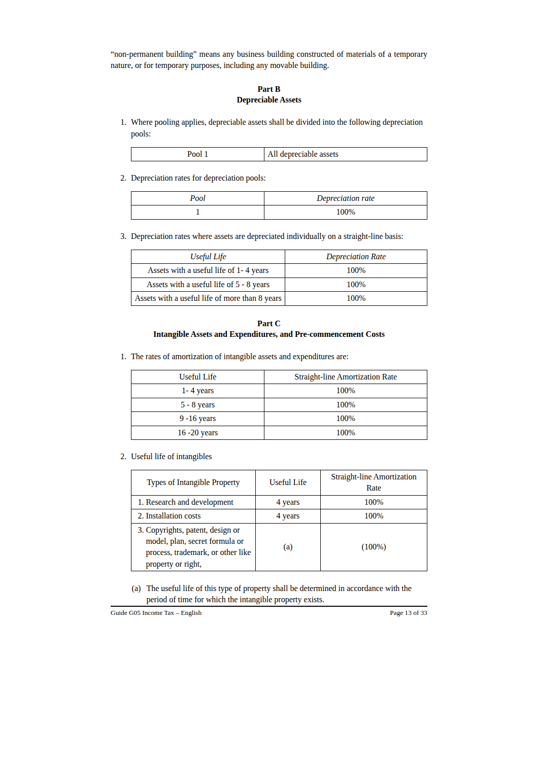“non-permanent building” means any business building constructed of materials of a temporary nature, or for temporary purposes, including any movable building.
Part B Depreciable Assets
Where pooling applies, depreciable assets shall be divided into the following depreciation pools:
| Pool 1 | All depreciable assets |
Depreciation rates for depreciation pools:
| Pool | Depreciation rate |
| 1 | 100% |
Depreciation rates where assets are depreciated individually on a straight-line basis:
| Useful Life | Depreciation Rate |
| Assets with a useful life of 1- 4 years | 100% |
| Assets with a useful life of 5 - 8 years | 100% |
| Assets with a useful life of more than 8 years | 100% |
Part C Intangible Assets and Expenditures, and Pre-commencement Costs
The rates of amortization of intangible assets and expenditures are:
| Useful Life | Straight-line Amortization Rate |
| 1- 4 years | 100% |
| 5 - 8 years | 100% |
| 9 -16 years | 100% |
| 16 -20 years | 100% |
Useful life of intangibles
| Types of Intangible Property | Useful Life | Straight-line Amortization Rate |
| Research and development | 4 years | 100% |
| Installation costs | 4 years | 100% |
| Copyrights, patent, design or model, plan, secret formula or process, trademark, or other like property or right, | (a) | (100%) |
(a) The useful life of this type of property shall be determined in accordance with the period of time for which the intangible property exists.
Guide G05 Income Tax – English Page 13 of 33